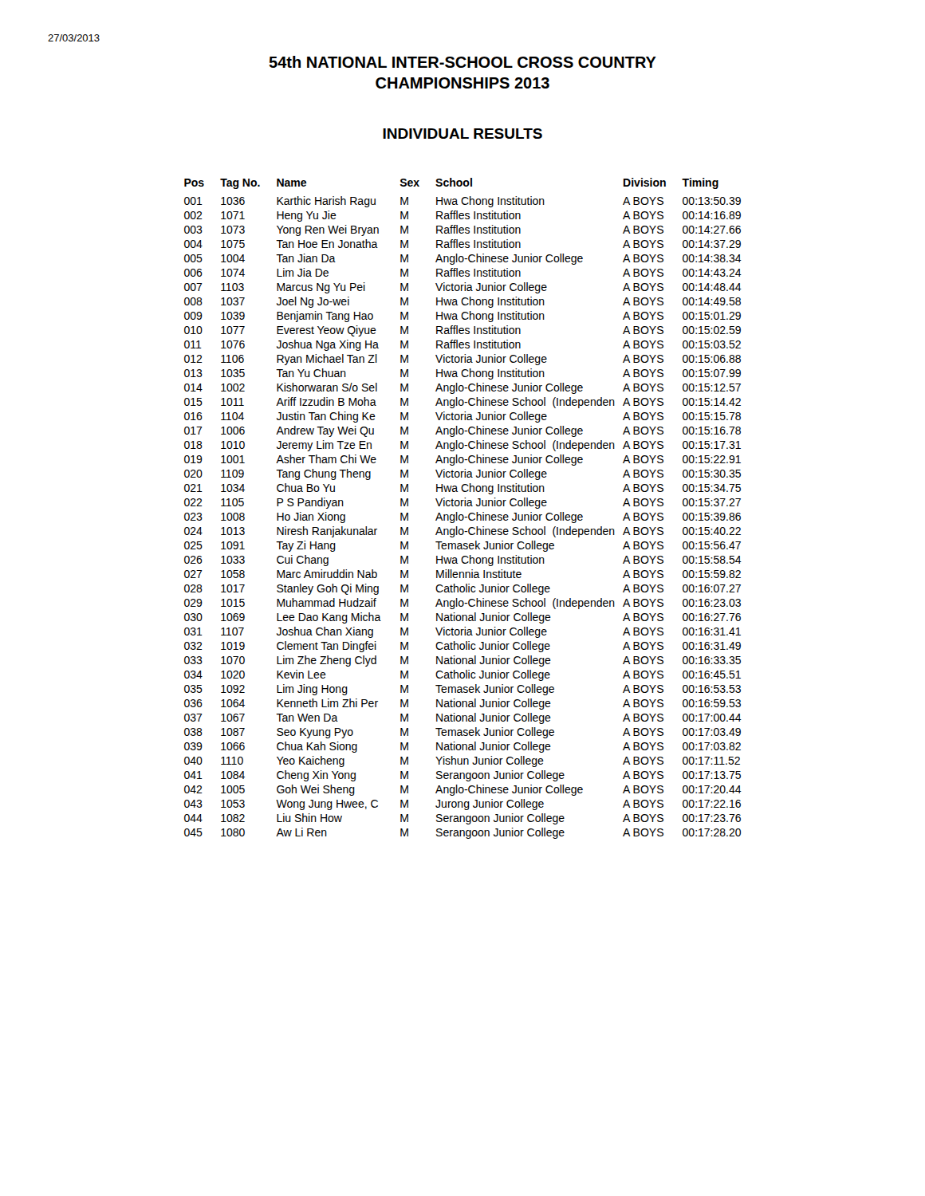27/03/2013
54th NATIONAL INTER-SCHOOL CROSS COUNTRY
CHAMPIONSHIPS 2013
INDIVIDUAL RESULTS
| Pos | Tag No. | Name | Sex | School | Division | Timing |
| --- | --- | --- | --- | --- | --- | --- |
| 001 | 1036 | Karthic Harish Ragu | M | Hwa Chong Institution | A BOYS | 00:13:50.39 |
| 002 | 1071 | Heng Yu Jie | M | Raffles Institution | A BOYS | 00:14:16.89 |
| 003 | 1073 | Yong Ren Wei Bryan | M | Raffles Institution | A BOYS | 00:14:27.66 |
| 004 | 1075 | Tan Hoe En Jonatha | M | Raffles Institution | A BOYS | 00:14:37.29 |
| 005 | 1004 | Tan Jian Da | M | Anglo-Chinese Junior College | A BOYS | 00:14:38.34 |
| 006 | 1074 | Lim Jia De | M | Raffles Institution | A BOYS | 00:14:43.24 |
| 007 | 1103 | Marcus Ng Yu Pei | M | Victoria Junior College | A BOYS | 00:14:48.44 |
| 008 | 1037 | Joel Ng Jo-wei | M | Hwa Chong Institution | A BOYS | 00:14:49.58 |
| 009 | 1039 | Benjamin Tang Hao | M | Hwa Chong Institution | A BOYS | 00:15:01.29 |
| 010 | 1077 | Everest Yeow Qiyue | M | Raffles Institution | A BOYS | 00:15:02.59 |
| 011 | 1076 | Joshua Nga Xing Ha | M | Raffles Institution | A BOYS | 00:15:03.52 |
| 012 | 1106 | Ryan Michael Tan Zl | M | Victoria Junior College | A BOYS | 00:15:06.88 |
| 013 | 1035 | Tan Yu Chuan | M | Hwa Chong Institution | A BOYS | 00:15:07.99 |
| 014 | 1002 | Kishorwaran S/o Sel | M | Anglo-Chinese Junior College | A BOYS | 00:15:12.57 |
| 015 | 1011 | Ariff Izzudin B Moha | M | Anglo-Chinese School (Independent | A BOYS | 00:15:14.42 |
| 016 | 1104 | Justin Tan Ching Ke | M | Victoria Junior College | A BOYS | 00:15:15.78 |
| 017 | 1006 | Andrew Tay Wei Qu | M | Anglo-Chinese Junior College | A BOYS | 00:15:16.78 |
| 018 | 1010 | Jeremy Lim Tze En | M | Anglo-Chinese School (Independent | A BOYS | 00:15:17.31 |
| 019 | 1001 | Asher Tham Chi We | M | Anglo-Chinese Junior College | A BOYS | 00:15:22.91 |
| 020 | 1109 | Tang Chung Theng | M | Victoria Junior College | A BOYS | 00:15:30.35 |
| 021 | 1034 | Chua Bo Yu | M | Hwa Chong Institution | A BOYS | 00:15:34.75 |
| 022 | 1105 | P S Pandiyan | M | Victoria Junior College | A BOYS | 00:15:37.27 |
| 023 | 1008 | Ho Jian Xiong | M | Anglo-Chinese Junior College | A BOYS | 00:15:39.86 |
| 024 | 1013 | Niresh Ranjakunalar | M | Anglo-Chinese School (Independent | A BOYS | 00:15:40.22 |
| 025 | 1091 | Tay Zi Hang | M | Temasek Junior College | A BOYS | 00:15:56.47 |
| 026 | 1033 | Cui Chang | M | Hwa Chong Institution | A BOYS | 00:15:58.54 |
| 027 | 1058 | Marc Amiruddin Nab | M | Millennia Institute | A BOYS | 00:15:59.82 |
| 028 | 1017 | Stanley Goh Qi Ming | M | Catholic Junior College | A BOYS | 00:16:07.27 |
| 029 | 1015 | Muhammad Hudzaif | M | Anglo-Chinese School (Independent | A BOYS | 00:16:23.03 |
| 030 | 1069 | Lee Dao Kang Micha | M | National Junior College | A BOYS | 00:16:27.76 |
| 031 | 1107 | Joshua Chan Xiang | M | Victoria Junior College | A BOYS | 00:16:31.41 |
| 032 | 1019 | Clement Tan Dingfei | M | Catholic Junior College | A BOYS | 00:16:31.49 |
| 033 | 1070 | Lim Zhe Zheng Clyd | M | National Junior College | A BOYS | 00:16:33.35 |
| 034 | 1020 | Kevin Lee | M | Catholic Junior College | A BOYS | 00:16:45.51 |
| 035 | 1092 | Lim Jing Hong | M | Temasek Junior College | A BOYS | 00:16:53.53 |
| 036 | 1064 | Kenneth Lim Zhi Per | M | National Junior College | A BOYS | 00:16:59.53 |
| 037 | 1067 | Tan Wen Da | M | National Junior College | A BOYS | 00:17:00.44 |
| 038 | 1087 | Seo Kyung Pyo | M | Temasek Junior College | A BOYS | 00:17:03.49 |
| 039 | 1066 | Chua Kah Siong | M | National Junior College | A BOYS | 00:17:03.82 |
| 040 | 1110 | Yeo Kaicheng | M | Yishun Junior College | A BOYS | 00:17:11.52 |
| 041 | 1084 | Cheng Xin Yong | M | Serangoon Junior College | A BOYS | 00:17:13.75 |
| 042 | 1005 | Goh Wei Sheng | M | Anglo-Chinese Junior College | A BOYS | 00:17:20.44 |
| 043 | 1053 | Wong Jung Hwee, C | M | Jurong Junior College | A BOYS | 00:17:22.16 |
| 044 | 1082 | Liu Shin How | M | Serangoon Junior College | A BOYS | 00:17:23.76 |
| 045 | 1080 | Aw Li Ren | M | Serangoon Junior College | A BOYS | 00:17:28.20 |